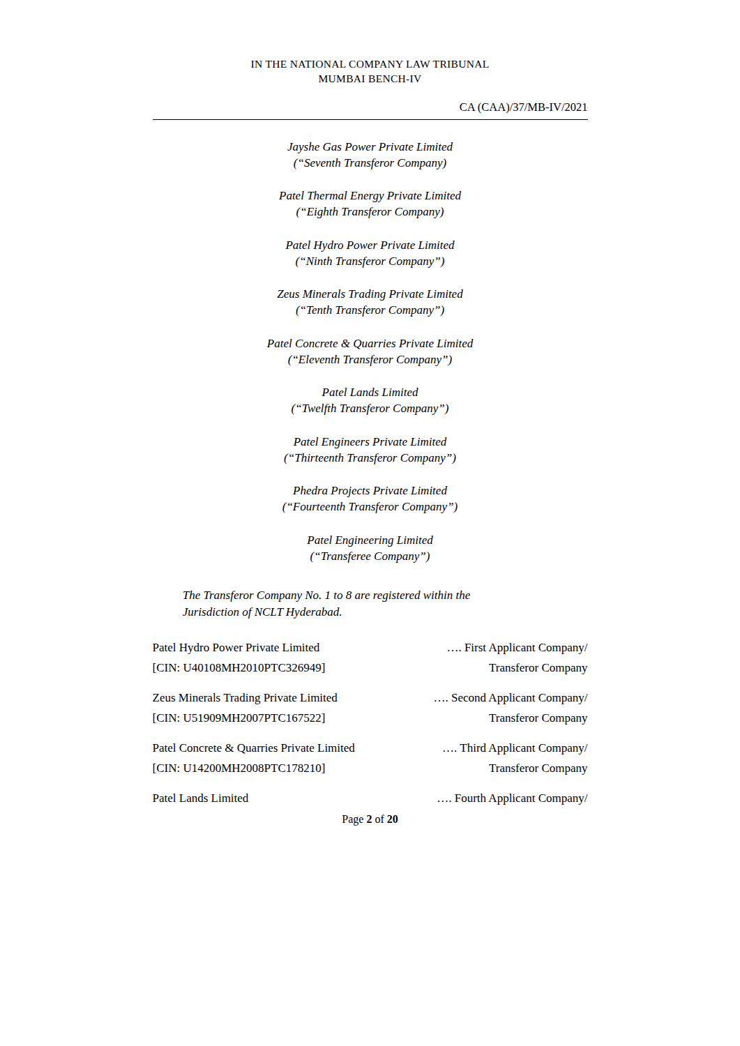IN THE NATIONAL COMPANY LAW TRIBUNAL
MUMBAI BENCH-IV
CA (CAA)/37/MB-IV/2021
Jayshe Gas Power Private Limited
(“Seventh Transferor Company)
Patel Thermal Energy Private Limited
(“Eighth Transferor Company)
Patel Hydro Power Private Limited
(“Ninth Transferor Company”)
Zeus Minerals Trading Private Limited
(“Tenth Transferor Company”)
Patel Concrete & Quarries Private Limited
(“Eleventh Transferor Company”)
Patel Lands Limited
(“Twelfth Transferor Company”)
Patel Engineers Private Limited
(“Thirteenth Transferor Company”)
Phedra Projects Private Limited
(“Fourteenth Transferor Company”)
Patel Engineering Limited
(“Transferee Company”)
The Transferor Company No. 1 to 8 are registered within the Jurisdiction of NCLT Hyderabad.
| Patel Hydro Power Private Limited | …. First Applicant Company/ |
| [CIN: U40108MH2010PTC326949] | Transferor Company |
| Zeus Minerals Trading Private Limited | …. Second Applicant Company/ |
| [CIN: U51909MH2007PTC167522] | Transferor Company |
| Patel Concrete & Quarries Private Limited | …. Third Applicant Company/ |
| [CIN: U14200MH2008PTC178210] | Transferor Company |
| Patel Lands Limited | …. Fourth Applicant Company/ |
Page 2 of 20